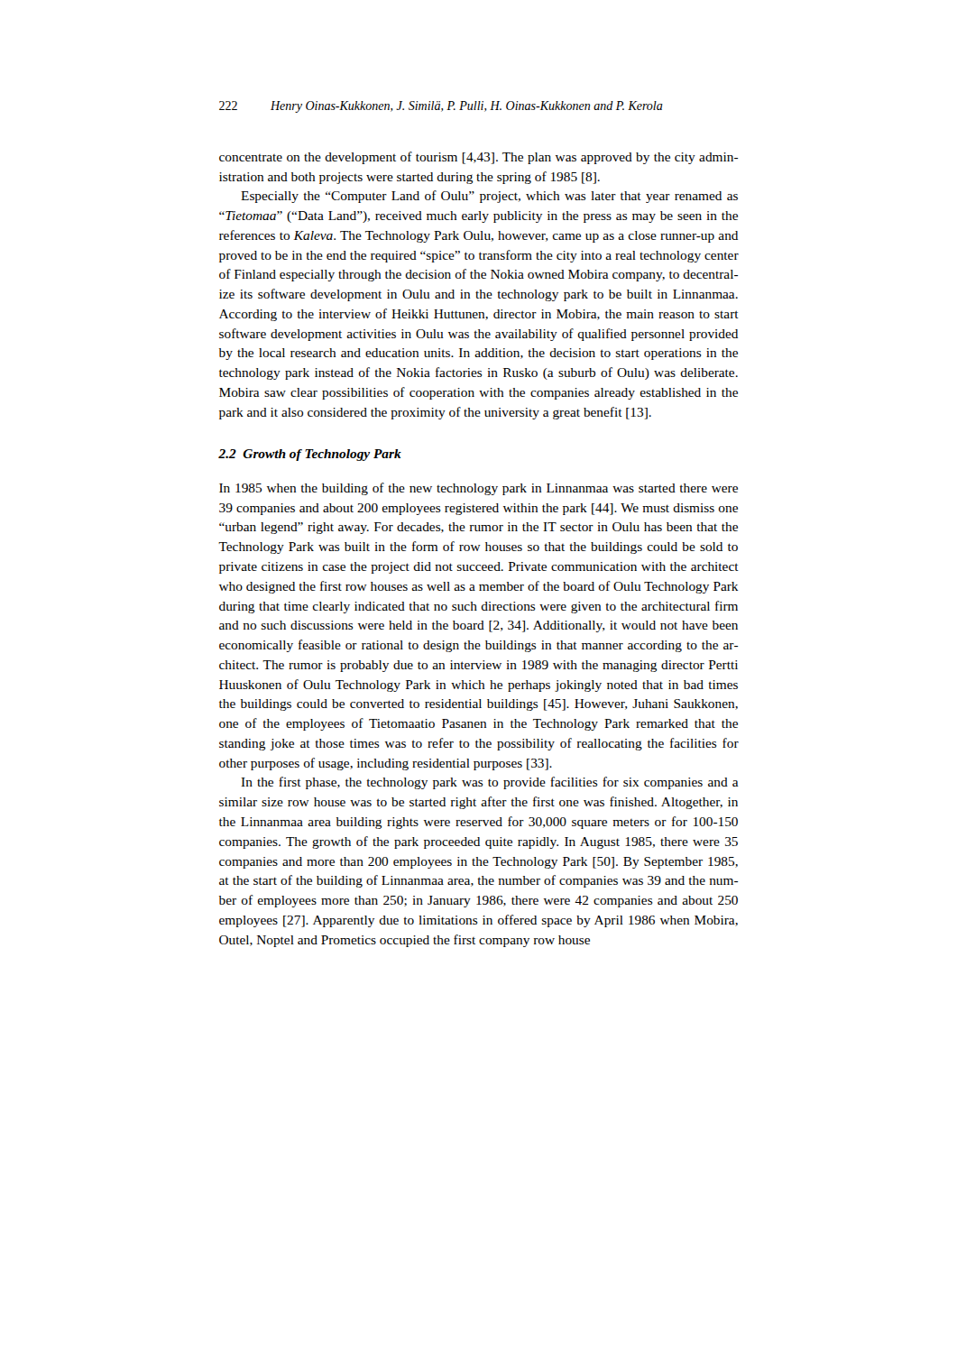222 Henry Oinas-Kukkonen, J. Similä, P. Pulli, H. Oinas-Kukkonen and P. Kerola
concentrate on the development of tourism [4,43]. The plan was approved by the city administration and both projects were started during the spring of 1985 [8].
Especially the “Computer Land of Oulu” project, which was later that year renamed as “Tietomaa” (“Data Land”), received much early publicity in the press as may be seen in the references to Kaleva. The Technology Park Oulu, however, came up as a close runner-up and proved to be in the end the required “spice” to transform the city into a real technology center of Finland especially through the decision of the Nokia owned Mobira company, to decentralize its software development in Oulu and in the technology park to be built in Linnanmaa. According to the interview of Heikki Huttunen, director in Mobira, the main reason to start software development activities in Oulu was the availability of qualified personnel provided by the local research and education units. In addition, the decision to start operations in the technology park instead of the Nokia factories in Rusko (a suburb of Oulu) was deliberate. Mobira saw clear possibilities of cooperation with the companies already established in the park and it also considered the proximity of the university a great benefit [13].
2.2 Growth of Technology Park
In 1985 when the building of the new technology park in Linnanmaa was started there were 39 companies and about 200 employees registered within the park [44]. We must dismiss one “urban legend” right away. For decades, the rumor in the IT sector in Oulu has been that the Technology Park was built in the form of row houses so that the buildings could be sold to private citizens in case the project did not succeed. Private communication with the architect who designed the first row houses as well as a member of the board of Oulu Technology Park during that time clearly indicated that no such directions were given to the architectural firm and no such discussions were held in the board [2, 34]. Additionally, it would not have been economically feasible or rational to design the buildings in that manner according to the architect. The rumor is probably due to an interview in 1989 with the managing director Pertti Huuskonen of Oulu Technology Park in which he perhaps jokingly noted that in bad times the buildings could be converted to residential buildings [45]. However, Juhani Saukkonen, one of the employees of Tietomaatio Pasanen in the Technology Park remarked that the standing joke at those times was to refer to the possibility of reallocating the facilities for other purposes of usage, including residential purposes [33].
In the first phase, the technology park was to provide facilities for six companies and a similar size row house was to be started right after the first one was finished. Altogether, in the Linnanmaa area building rights were reserved for 30,000 square meters or for 100-150 companies. The growth of the park proceeded quite rapidly. In August 1985, there were 35 companies and more than 200 employees in the Technology Park [50]. By September 1985, at the start of the building of Linnanmaa area, the number of companies was 39 and the number of employees more than 250; in January 1986, there were 42 companies and about 250 employees [27]. Apparently due to limitations in offered space by April 1986 when Mobira, Outel, Noptel and Prometics occupied the first company row house